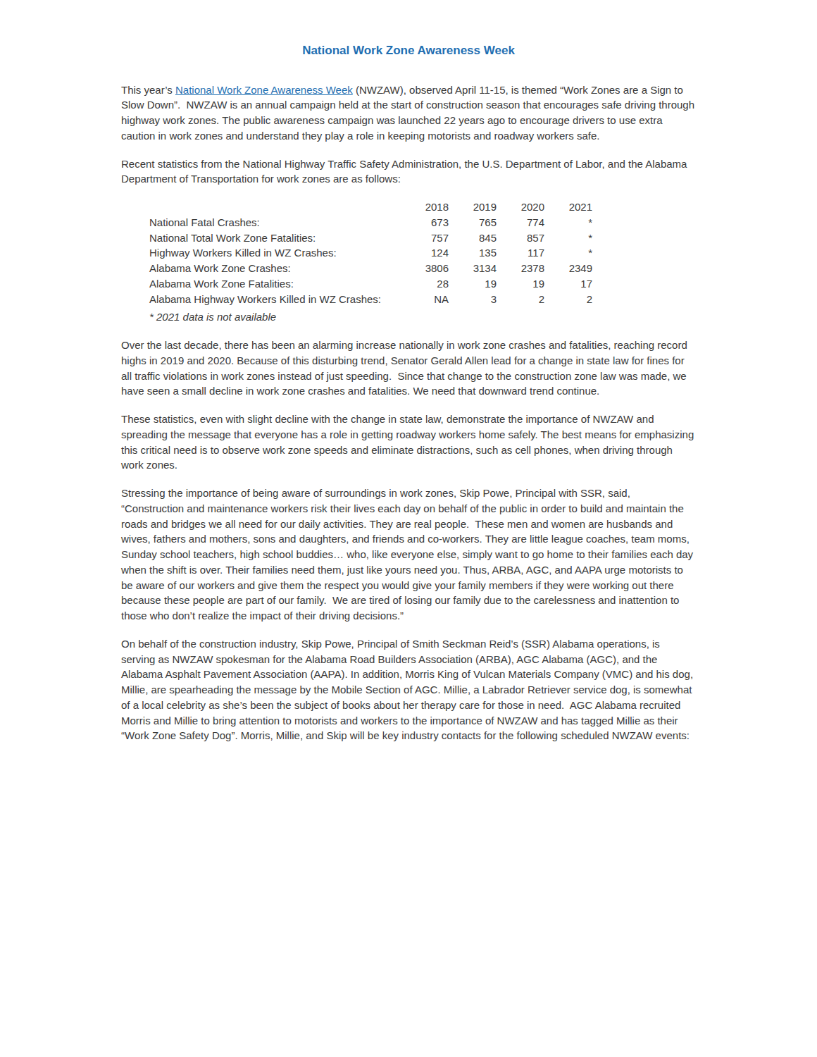National Work Zone Awareness Week
This year’s National Work Zone Awareness Week (NWZAW), observed April 11-15, is themed “Work Zones are a Sign to Slow Down”. NWZAW is an annual campaign held at the start of construction season that encourages safe driving through highway work zones. The public awareness campaign was launched 22 years ago to encourage drivers to use extra caution in work zones and understand they play a role in keeping motorists and roadway workers safe.
Recent statistics from the National Highway Traffic Safety Administration, the U.S. Department of Labor, and the Alabama Department of Transportation for work zones are as follows:
| | 2018 | 2019 | 2020 | 2021 |
| --- | --- | --- | --- | --- |
| National Fatal Crashes: | 673 | 765 | 774 | * |
| National Total Work Zone Fatalities: | 757 | 845 | 857 | * |
| Highway Workers Killed in WZ Crashes: | 124 | 135 | 117 | * |
| Alabama Work Zone Crashes: | 3806 | 3134 | 2378 | 2349 |
| Alabama Work Zone Fatalities: | 28 | 19 | 19 | 17 |
| Alabama Highway Workers Killed in WZ Crashes: | NA | 3 | 2 | 2 |
* 2021 data is not available
Over the last decade, there has been an alarming increase nationally in work zone crashes and fatalities, reaching record highs in 2019 and 2020. Because of this disturbing trend, Senator Gerald Allen lead for a change in state law for fines for all traffic violations in work zones instead of just speeding. Since that change to the construction zone law was made, we have seen a small decline in work zone crashes and fatalities. We need that downward trend continue.
These statistics, even with slight decline with the change in state law, demonstrate the importance of NWZAW and spreading the message that everyone has a role in getting roadway workers home safely. The best means for emphasizing this critical need is to observe work zone speeds and eliminate distractions, such as cell phones, when driving through work zones.
Stressing the importance of being aware of surroundings in work zones, Skip Powe, Principal with SSR, said, “Construction and maintenance workers risk their lives each day on behalf of the public in order to build and maintain the roads and bridges we all need for our daily activities. They are real people. These men and women are husbands and wives, fathers and mothers, sons and daughters, and friends and co-workers. They are little league coaches, team moms, Sunday school teachers, high school buddies… who, like everyone else, simply want to go home to their families each day when the shift is over. Their families need them, just like yours need you. Thus, ARBA, AGC, and AAPA urge motorists to be aware of our workers and give them the respect you would give your family members if they were working out there because these people are part of our family. We are tired of losing our family due to the carelessness and inattention to those who don’t realize the impact of their driving decisions.”
On behalf of the construction industry, Skip Powe, Principal of Smith Seckman Reid’s (SSR) Alabama operations, is serving as NWZAW spokesman for the Alabama Road Builders Association (ARBA), AGC Alabama (AGC), and the Alabama Asphalt Pavement Association (AAPA). In addition, Morris King of Vulcan Materials Company (VMC) and his dog, Millie, are spearheading the message by the Mobile Section of AGC. Millie, a Labrador Retriever service dog, is somewhat of a local celebrity as she’s been the subject of books about her therapy care for those in need. AGC Alabama recruited Morris and Millie to bring attention to motorists and workers to the importance of NWZAW and has tagged Millie as their “Work Zone Safety Dog”. Morris, Millie, and Skip will be key industry contacts for the following scheduled NWZAW events: